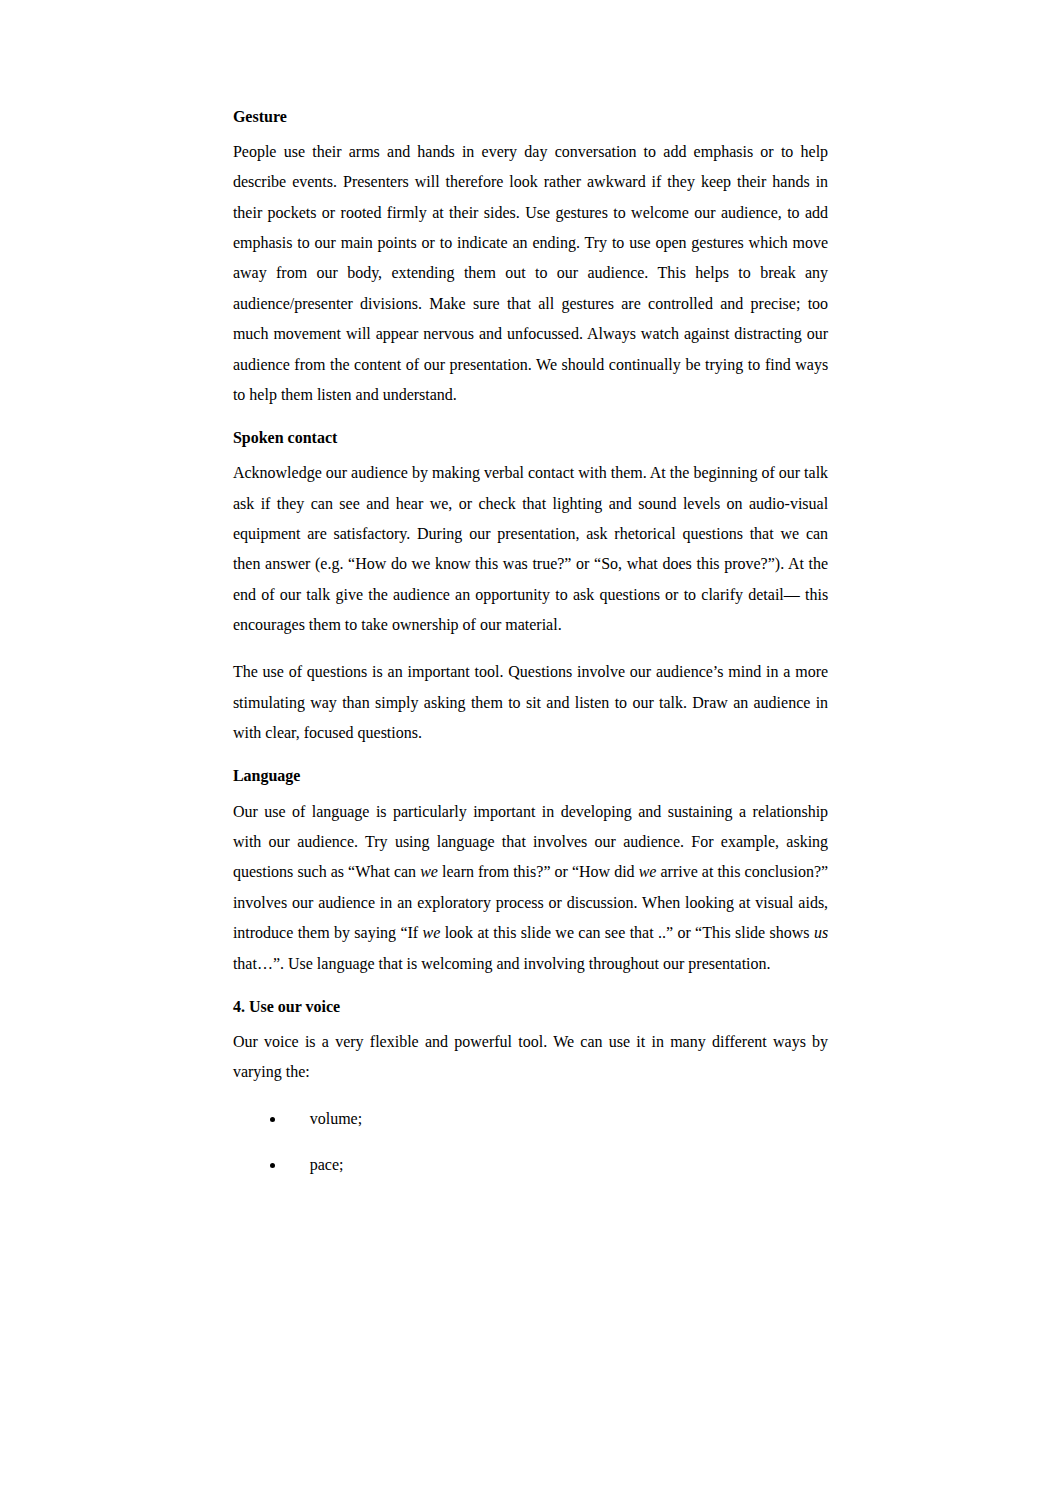Gesture
People use their arms and hands in every day conversation to add emphasis or to help describe events. Presenters will therefore look rather awkward if they keep their hands in their pockets or rooted firmly at their sides. Use gestures to welcome our audience, to add emphasis to our main points or to indicate an ending. Try to use open gestures which move away from our body, extending them out to our audience. This helps to break any audience/presenter divisions. Make sure that all gestures are controlled and precise; too much movement will appear nervous and unfocussed. Always watch against distracting our audience from the content of our presentation. We should continually be trying to find ways to help them listen and understand.
Spoken contact
Acknowledge our audience by making verbal contact with them. At the beginning of our talk ask if they can see and hear we, or check that lighting and sound levels on audio-visual equipment are satisfactory. During our presentation, ask rhetorical questions that we can then answer (e.g. “How do we know this was true?” or “So, what does this prove?”). At the end of our talk give the audience an opportunity to ask questions or to clarify detail— this encourages them to take ownership of our material.
The use of questions is an important tool. Questions involve our audience’s mind in a more stimulating way than simply asking them to sit and listen to our talk. Draw an audience in with clear, focused questions.
Language
Our use of language is particularly important in developing and sustaining a relationship with our audience. Try using language that involves our audience. For example, asking questions such as “What can we learn from this?” or “How did we arrive at this conclusion?” involves our audience in an exploratory process or discussion. When looking at visual aids, introduce them by saying “If we look at this slide we can see that ..” or “This slide shows us that…”. Use language that is welcoming and involving throughout our presentation.
4. Use our voice
Our voice is a very flexible and powerful tool. We can use it in many different ways by varying the:
volume;
pace;